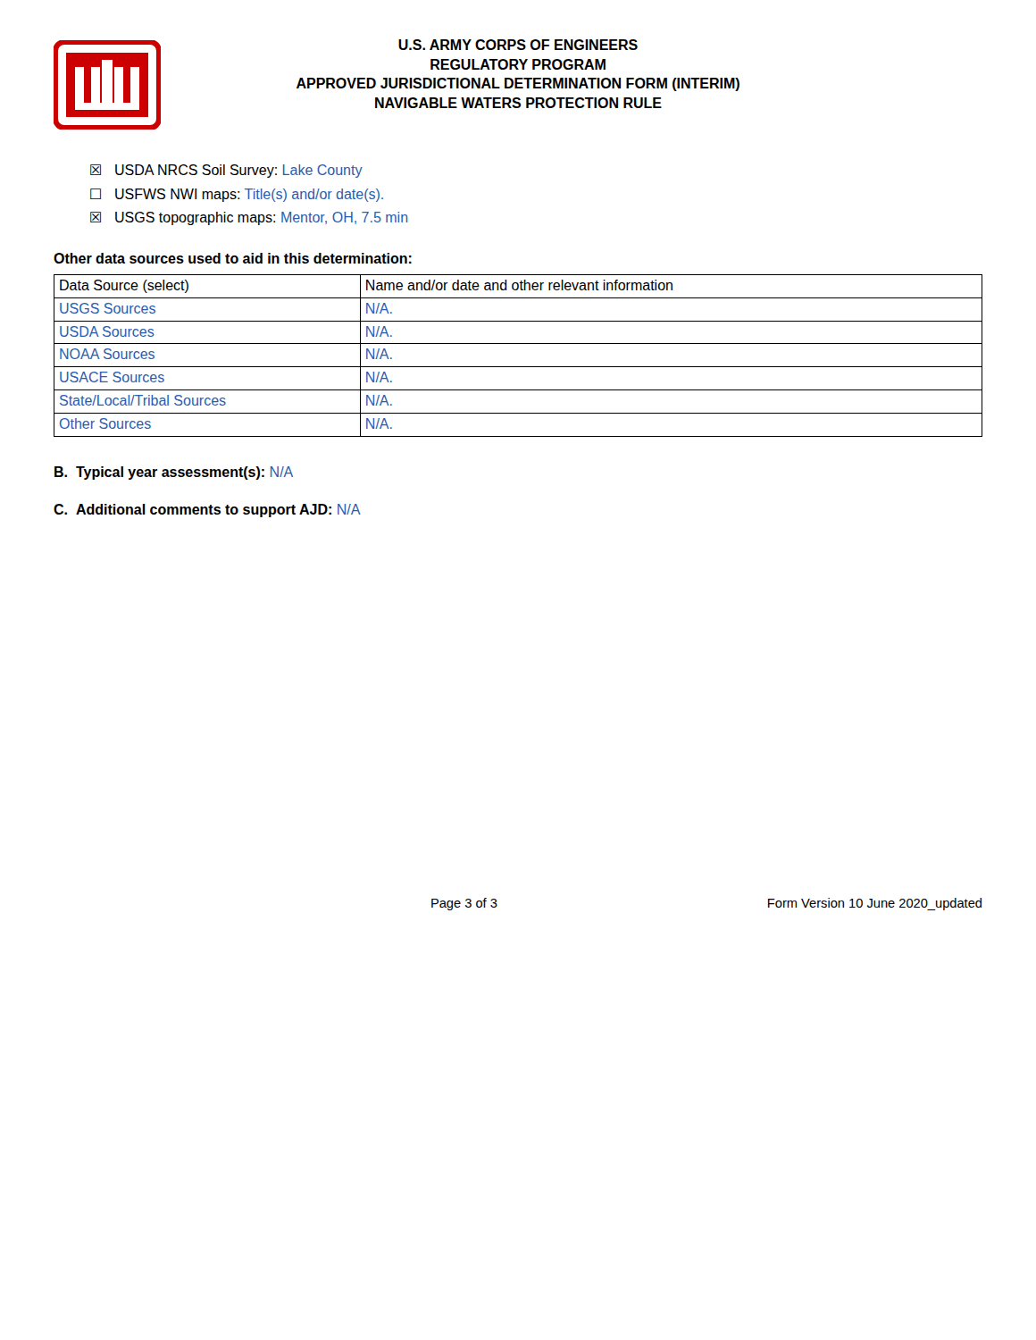U.S. ARMY CORPS OF ENGINEERS
REGULATORY PROGRAM
APPROVED JURISDICTIONAL DETERMINATION FORM (INTERIM)
NAVIGABLE WATERS PROTECTION RULE
☒USDA NRCS Soil Survey: Lake County
☐USFWS NWI maps: Title(s) and/or date(s).
☒USGS topographic maps: Mentor, OH, 7.5 min
Other data sources used to aid in this determination:
| Data Source (select) | Name and/or date and other relevant information |
| USGS Sources | N/A. |
| USDA Sources | N/A. |
| NOAA Sources | N/A. |
| USACE Sources | N/A. |
| State/Local/Tribal Sources | N/A. |
| Other Sources | N/A. |
B. Typical year assessment(s): N/A
C. Additional comments to support AJD: N/A
Page 3 of 3
Form Version 10 June 2020_updated